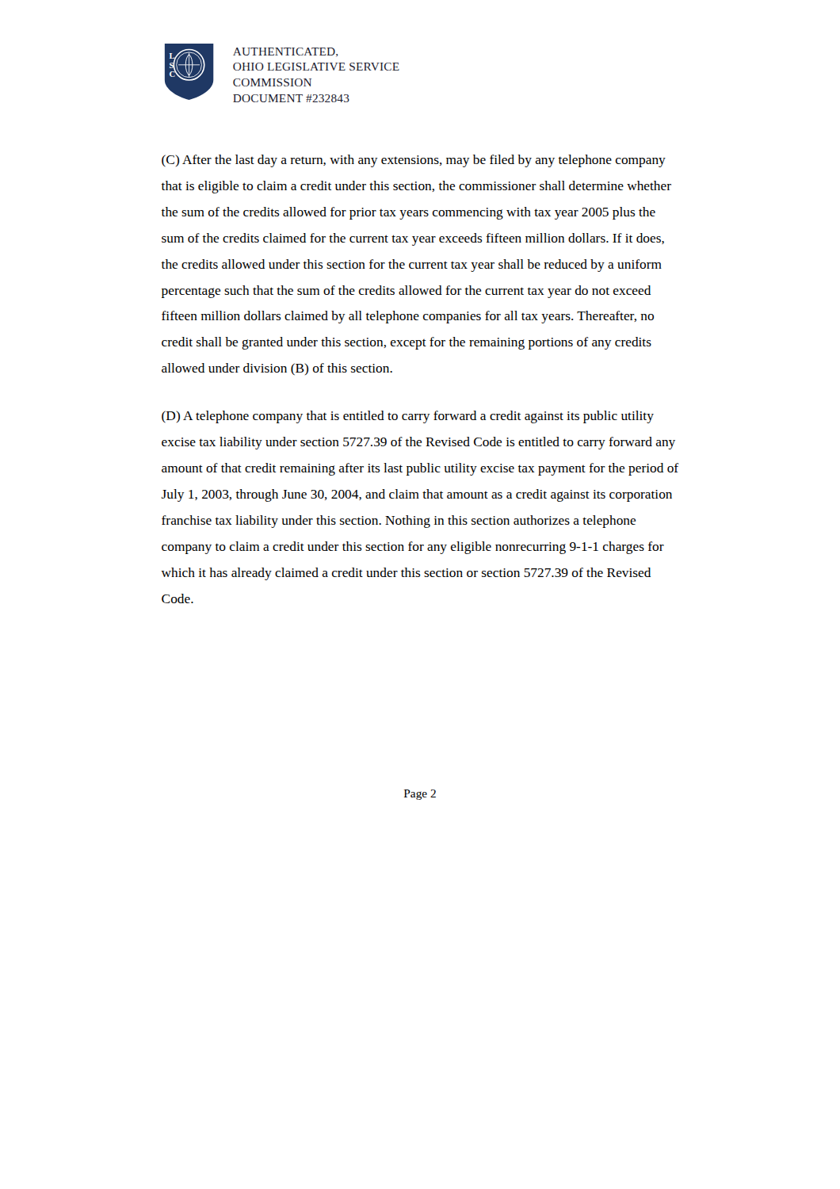L S C
AUTHENTICATED,
OHIO LEGISLATIVE SERVICE
COMMISSION
DOCUMENT #232843
(C) After the last day a return, with any extensions, may be filed by any telephone company that is eligible to claim a credit under this section, the commissioner shall determine whether the sum of the credits allowed for prior tax years commencing with tax year 2005 plus the sum of the credits claimed for the current tax year exceeds fifteen million dollars. If it does, the credits allowed under this section for the current tax year shall be reduced by a uniform percentage such that the sum of the credits allowed for the current tax year do not exceed fifteen million dollars claimed by all telephone companies for all tax years. Thereafter, no credit shall be granted under this section, except for the remaining portions of any credits allowed under division (B) of this section.
(D) A telephone company that is entitled to carry forward a credit against its public utility excise tax liability under section 5727.39 of the Revised Code is entitled to carry forward any amount of that credit remaining after its last public utility excise tax payment for the period of July 1, 2003, through June 30, 2004, and claim that amount as a credit against its corporation franchise tax liability under this section. Nothing in this section authorizes a telephone company to claim a credit under this section for any eligible nonrecurring 9-1-1 charges for which it has already claimed a credit under this section or section 5727.39 of the Revised Code.
Page 2